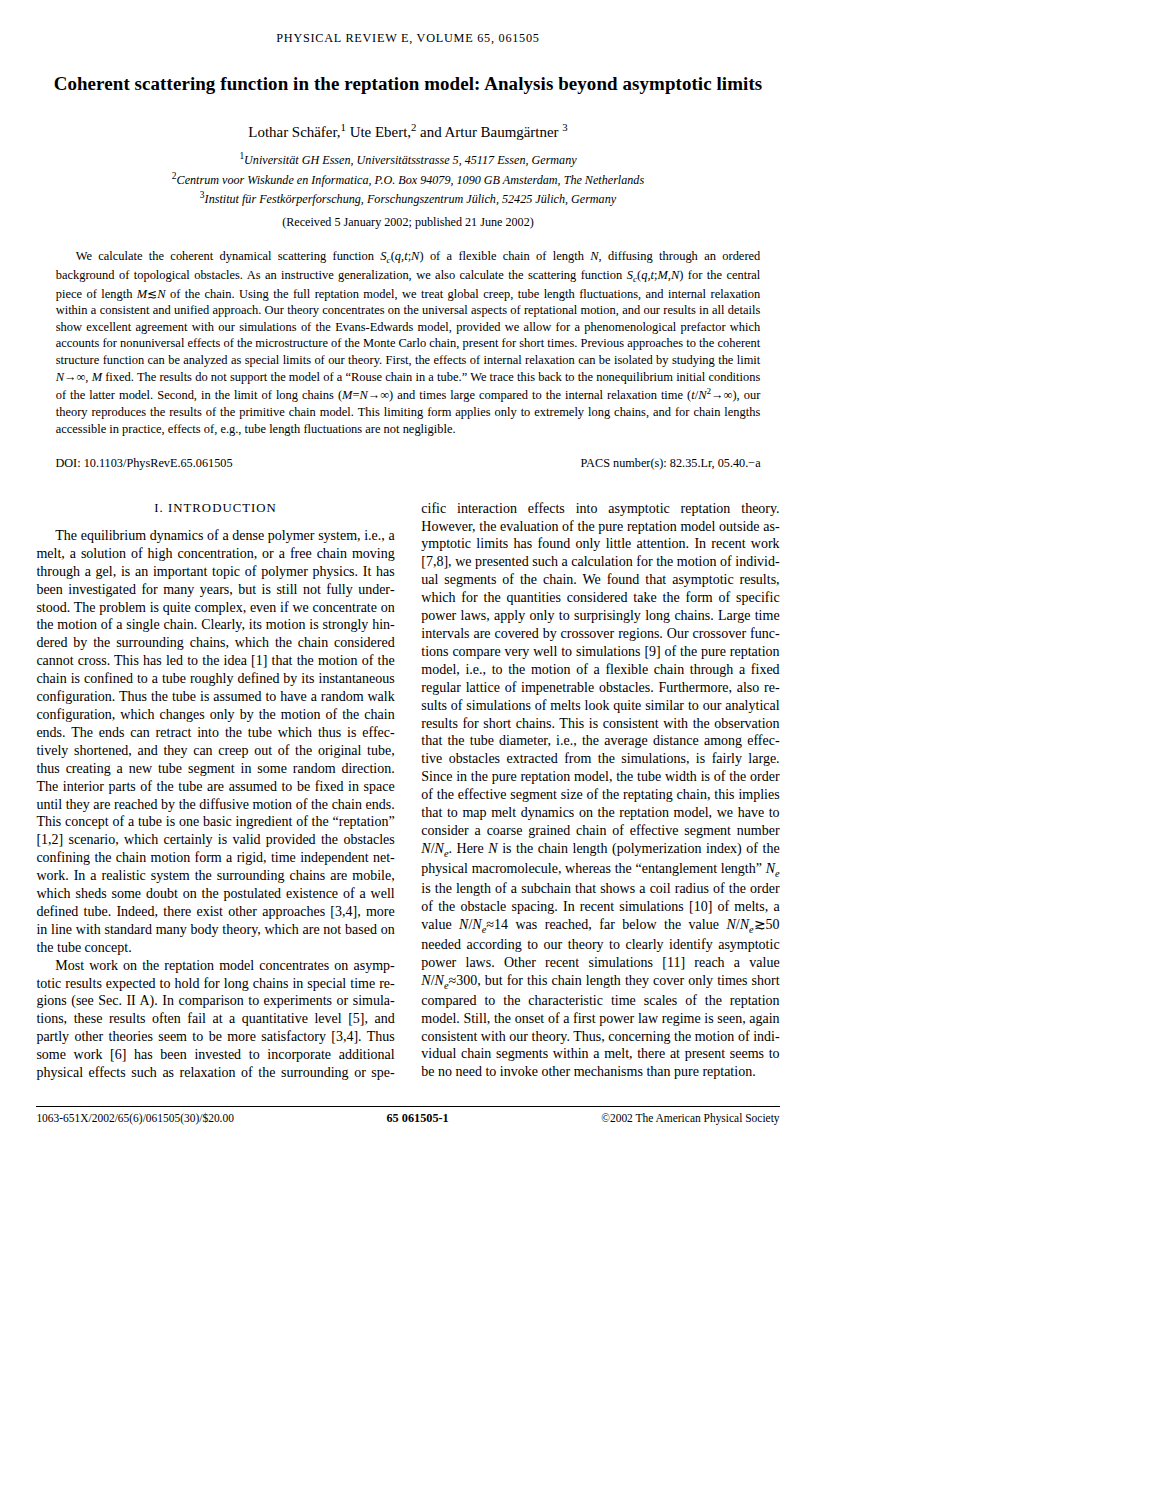PHYSICAL REVIEW E, VOLUME 65, 061505
Coherent scattering function in the reptation model: Analysis beyond asymptotic limits
Lothar Schäfer,1 Ute Ebert,2 and Artur Baumgärtner 3
1Universität GH Essen, Universitätsstrasse 5, 45117 Essen, Germany
2Centrum voor Wiskunde en Informatica, P.O. Box 94079, 1090 GB Amsterdam, The Netherlands
3Institut für Festkörperforschung, Forschungszentrum Jülich, 52425 Jülich, Germany
(Received 5 January 2002; published 21 June 2002)
We calculate the coherent dynamical scattering function Sc(q,t;N) of a flexible chain of length N, diffusing through an ordered background of topological obstacles. As an instructive generalization, we also calculate the scattering function Sc(q,t;M,N) for the central piece of length M≲N of the chain. Using the full reptation model, we treat global creep, tube length fluctuations, and internal relaxation within a consistent and unified approach. Our theory concentrates on the universal aspects of reptational motion, and our results in all details show excellent agreement with our simulations of the Evans-Edwards model, provided we allow for a phenomenological prefactor which accounts for nonuniversal effects of the microstructure of the Monte Carlo chain, present for short times. Previous approaches to the coherent structure function can be analyzed as special limits of our theory. First, the effects of internal relaxation can be isolated by studying the limit N→∞, M fixed. The results do not support the model of a “Rouse chain in a tube.” We trace this back to the nonequilibrium initial conditions of the latter model. Second, in the limit of long chains (M=N→∞) and times large compared to the internal relaxation time (t/N2→∞), our theory reproduces the results of the primitive chain model. This limiting form applies only to extremely long chains, and for chain lengths accessible in practice, effects of, e.g., tube length fluctuations are not negligible.
DOI: 10.1103/PhysRevE.65.061505 PACS number(s): 82.35.Lr, 05.40.−a
I. INTRODUCTION
The equilibrium dynamics of a dense polymer system, i.e., a melt, a solution of high concentration, or a free chain moving through a gel, is an important topic of polymer physics. It has been investigated for many years, but is still not fully understood. The problem is quite complex, even if we concentrate on the motion of a single chain. Clearly, its motion is strongly hindered by the surrounding chains, which the chain considered cannot cross. This has led to the idea [1] that the motion of the chain is confined to a tube roughly defined by its instantaneous configuration. Thus the tube is assumed to have a random walk configuration, which changes only by the motion of the chain ends. The ends can retract into the tube which thus is effectively shortened, and they can creep out of the original tube, thus creating a new tube segment in some random direction. The interior parts of the tube are assumed to be fixed in space until they are reached by the diffusive motion of the chain ends. This concept of a tube is one basic ingredient of the “reptation” [1,2] scenario, which certainly is valid provided the obstacles confining the chain motion form a rigid, time independent network. In a realistic system the surrounding chains are mobile, which sheds some doubt on the postulated existence of a well defined tube. Indeed, there exist other approaches [3,4], more in line with standard many body theory, which are not based on the tube concept.
Most work on the reptation model concentrates on asymptotic results expected to hold for long chains in special time regions (see Sec. II A). In comparison to experiments or simulations, these results often fail at a quantitative level [5], and partly other theories seem to be more satisfactory [3,4]. Thus some work [6] has been invested to incorporate additional physical effects such as relaxation of the surrounding or specific interaction effects into asymptotic reptation theory. However, the evaluation of the pure reptation model outside asymptotic limits has found only little attention. In recent work [7,8], we presented such a calculation for the motion of individual segments of the chain. We found that asymptotic results, which for the quantities considered take the form of specific power laws, apply only to surprisingly long chains. Large time intervals are covered by crossover regions. Our crossover functions compare very well to simulations [9] of the pure reptation model, i.e., to the motion of a flexible chain through a fixed regular lattice of impenetrable obstacles. Furthermore, also results of simulations of melts look quite similar to our analytical results for short chains. This is consistent with the observation that the tube diameter, i.e., the average distance among effective obstacles extracted from the simulations, is fairly large. Since in the pure reptation model, the tube width is of the order of the effective segment size of the reptating chain, this implies that to map melt dynamics on the reptation model, we have to consider a coarse grained chain of effective segment number N/Ne. Here N is the chain length (polymerization index) of the physical macromolecule, whereas the “entanglement length” Ne is the length of a subchain that shows a coil radius of the order of the obstacle spacing. In recent simulations [10] of melts, a value N/Ne≈14 was reached, far below the value N/Ne≳50 needed according to our theory to clearly identify asymptotic power laws. Other recent simulations [11] reach a value N/Ne≈300, but for this chain length they cover only times short compared to the characteristic time scales of the reptation model. Still, the onset of a first power law regime is seen, again consistent with our theory. Thus, concerning the motion of individual chain segments within a melt, there at present seems to be no need to invoke other mechanisms than pure reptation.
1063-651X/2002/65(6)/061505(30)/$20.00 65 061505-1 ©2002 The American Physical Society